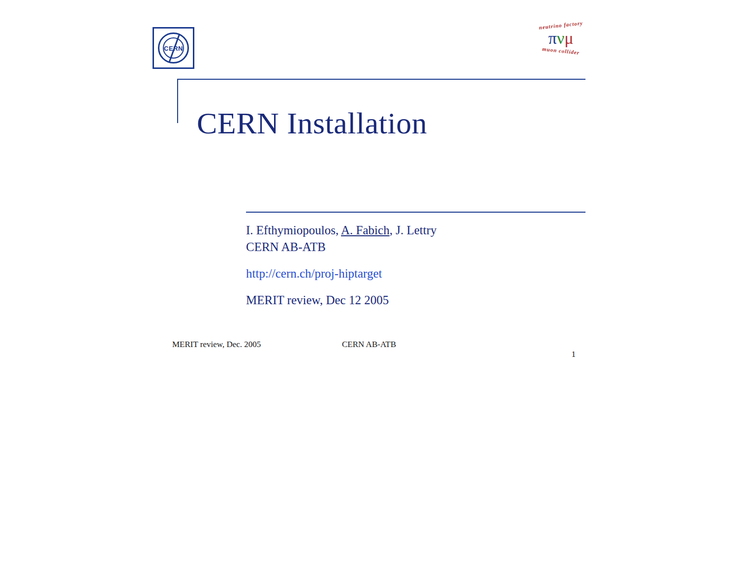CERN
neutrino factory
πνμ
muon collider
CERN Installation
I. Efthymiopoulos, A. Fabich, J. Lettry
CERN AB-ATB
http://cern.ch/proj-hiptarget
MERIT review, Dec 12 2005
MERIT review, Dec. 2005
CERN AB-ATB
1